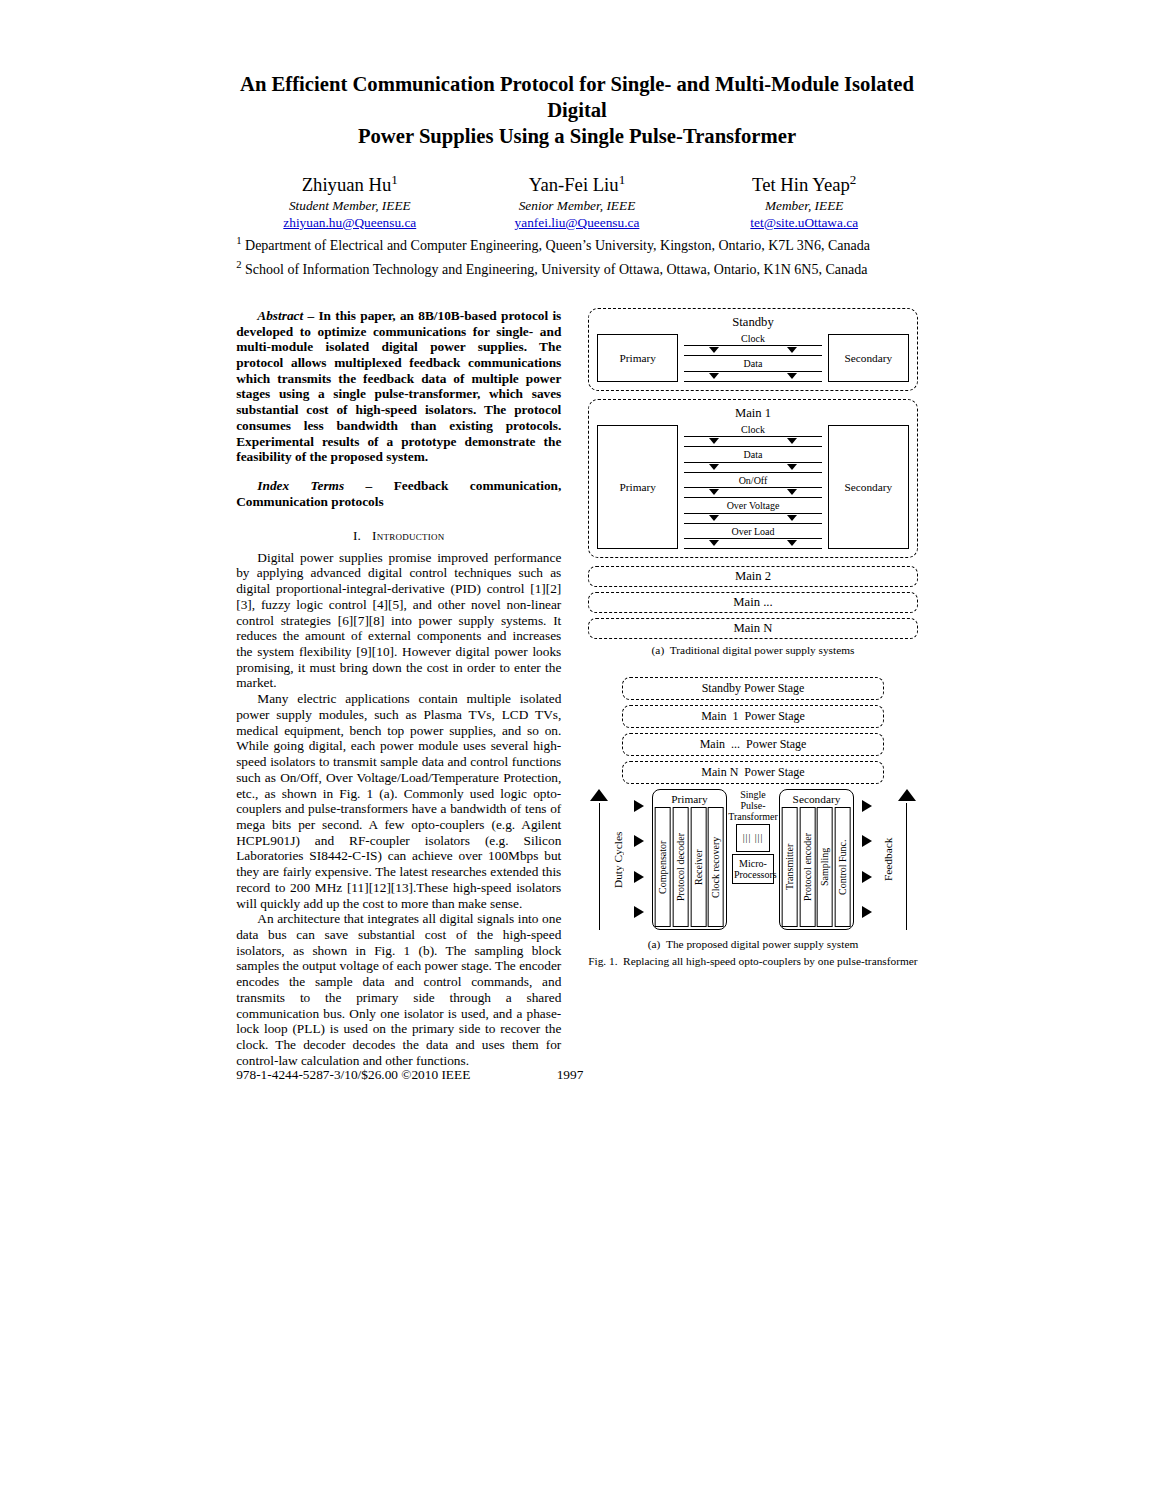An Efficient Communication Protocol for Single- and Multi-Module Isolated Digital
Power Supplies Using a Single Pulse-Transformer
Zhiyuan Hu1
Student Member, IEEE
zhiyuan.hu@Queensu.ca
Yan-Fei Liu1
Senior Member, IEEE
yanfei.liu@Queensu.ca
Tet Hin Yeap2
Member, IEEE
tet@site.uOttawa.ca
1 Department of Electrical and Computer Engineering, Queen’s University, Kingston, Ontario, K7L 3N6, Canada
2 School of Information Technology and Engineering, University of Ottawa, Ottawa, Ontario, K1N 6N5, Canada
Abstract – In this paper, an 8B/10B-based protocol is developed to optimize communications for single- and multi-module isolated digital power supplies. The protocol allows multiplexed feedback communications which transmits the feedback data of multiple power stages using a single pulse-transformer, which saves substantial cost of high-speed isolators. The protocol consumes less bandwidth than existing protocols. Experimental results of a prototype demonstrate the feasibility of the proposed system.
Index Terms – Feedback communication, Communication protocols
I. Introduction
Digital power supplies promise improved performance by applying advanced digital control techniques such as digital proportional-integral-derivative (PID) control [1][2][3], fuzzy logic control [4][5], and other novel non-linear control strategies [6][7][8] into power supply systems. It reduces the amount of external components and increases the system flexibility [9][10]. However digital power looks promising, it must bring down the cost in order to enter the market.
Many electric applications contain multiple isolated power supply modules, such as Plasma TVs, LCD TVs, medical equipment, bench top power supplies, and so on. While going digital, each power module uses several high-speed isolators to transmit sample data and control functions such as On/Off, Over Voltage/Load/Temperature Protection, etc., as shown in Fig. 1 (a). Commonly used logic opto-couplers and pulse-transformers have a bandwidth of tens of mega bits per second. A few opto-couplers (e.g. Agilent HCPL901J) and RF-coupler isolators (e.g. Silicon Laboratories SI8442-C-IS) can achieve over 100Mbps but they are fairly expensive. The latest researches extended this record to 200 MHz [11][12][13].These high-speed isolators will quickly add up the cost to more than make sense.
An architecture that integrates all digital signals into one data bus can save substantial cost of the high-speed isolators, as shown in Fig. 1 (b). The sampling block samples the output voltage of each power stage. The encoder encodes the sample data and control commands, and transmits to the primary side through a shared communication bus. Only one isolator is used, and a phase-lock loop (PLL) is used on the primary side to recover the clock. The decoder decodes the data and uses them for control-law calculation and other functions.
Standby
Primary
Clock
Data
Secondary
Main 1
Primary
Clock
Data
On/Off
Over Voltage
Over Load
Secondary
Main 2
Main ...
Main N
(a) Traditional digital power supply systems
Standby Power Stage
Main 1 Power Stage
Main ... Power Stage
Main N Power Stage
Duty Cycles
Primary
Compensator
Protocol decoder
Receiver
Clock recovery
Single Pulse-
Transformer
||| |||
Micro-
Processors
Secondary
Transmitter
Protocol encoder
Sampling
Control Func.
Feedback
(a) The proposed digital power supply system
Fig. 1. Replacing all high-speed opto-couplers by one pulse-transformer
978-1-4244-5287-3/10/$26.00 ©2010 IEEE 1997